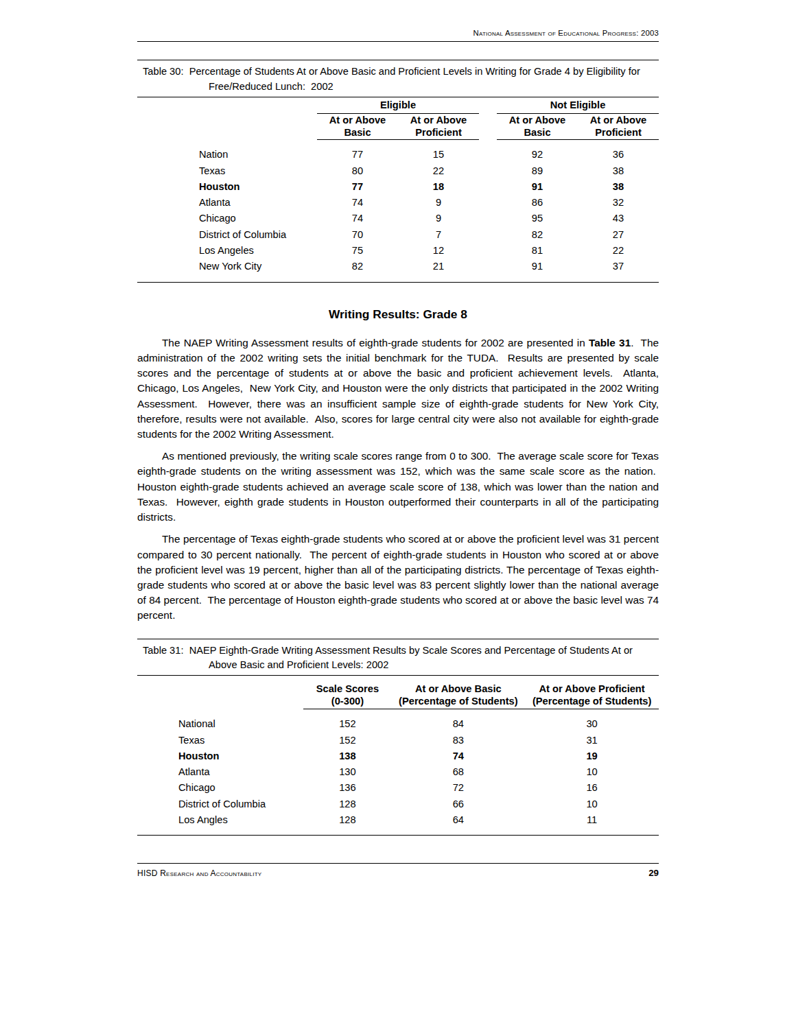National Assessment of Educational Progress: 2003
Table 30: Percentage of Students At or Above Basic and Proficient Levels in Writing for Grade 4 by Eligibility for Free/Reduced Lunch: 2002
| | Eligible | | Not Eligible |
| | At or Above Basic | At or Above Proficient | | At or Above Basic | At or Above Proficient |
| Nation | 77 | 15 | | 92 | 36 |
| Texas | 80 | 22 | | 89 | 38 |
| Houston | 77 | 18 | | 91 | 38 |
| Atlanta | 74 | 9 | | 86 | 32 |
| Chicago | 74 | 9 | | 95 | 43 |
| District of Columbia | 70 | 7 | | 82 | 27 |
| Los Angeles | 75 | 12 | | 81 | 22 |
| New York City | 82 | 21 | | 91 | 37 |
Writing Results: Grade 8
The NAEP Writing Assessment results of eighth-grade students for 2002 are presented in Table 31. The administration of the 2002 writing sets the initial benchmark for the TUDA. Results are presented by scale scores and the percentage of students at or above the basic and proficient achievement levels. Atlanta, Chicago, Los Angeles, New York City, and Houston were the only districts that participated in the 2002 Writing Assessment. However, there was an insufficient sample size of eighth-grade students for New York City, therefore, results were not available. Also, scores for large central city were also not available for eighth-grade students for the 2002 Writing Assessment.
As mentioned previously, the writing scale scores range from 0 to 300. The average scale score for Texas eighth-grade students on the writing assessment was 152, which was the same scale score as the nation. Houston eighth-grade students achieved an average scale score of 138, which was lower than the nation and Texas. However, eighth grade students in Houston outperformed their counterparts in all of the participating districts.
The percentage of Texas eighth-grade students who scored at or above the proficient level was 31 percent compared to 30 percent nationally. The percent of eighth-grade students in Houston who scored at or above the proficient level was 19 percent, higher than all of the participating districts. The percentage of Texas eighth-grade students who scored at or above the basic level was 83 percent slightly lower than the national average of 84 percent. The percentage of Houston eighth-grade students who scored at or above the basic level was 74 percent.
Table 31: NAEP Eighth-Grade Writing Assessment Results by Scale Scores and Percentage of Students At or Above Basic and Proficient Levels: 2002
| | Scale Scores (0-300) | At or Above Basic (Percentage of Students) | At or Above Proficient (Percentage of Students) |
| --- | --- | --- | --- |
| National | 152 | 84 | 30 |
| Texas | 152 | 83 | 31 |
| Houston | 138 | 74 | 19 |
| Atlanta | 130 | 68 | 10 |
| Chicago | 136 | 72 | 16 |
| District of Columbia | 128 | 66 | 10 |
| Los Angles | 128 | 64 | 11 |
HISD Research and Accountability
29